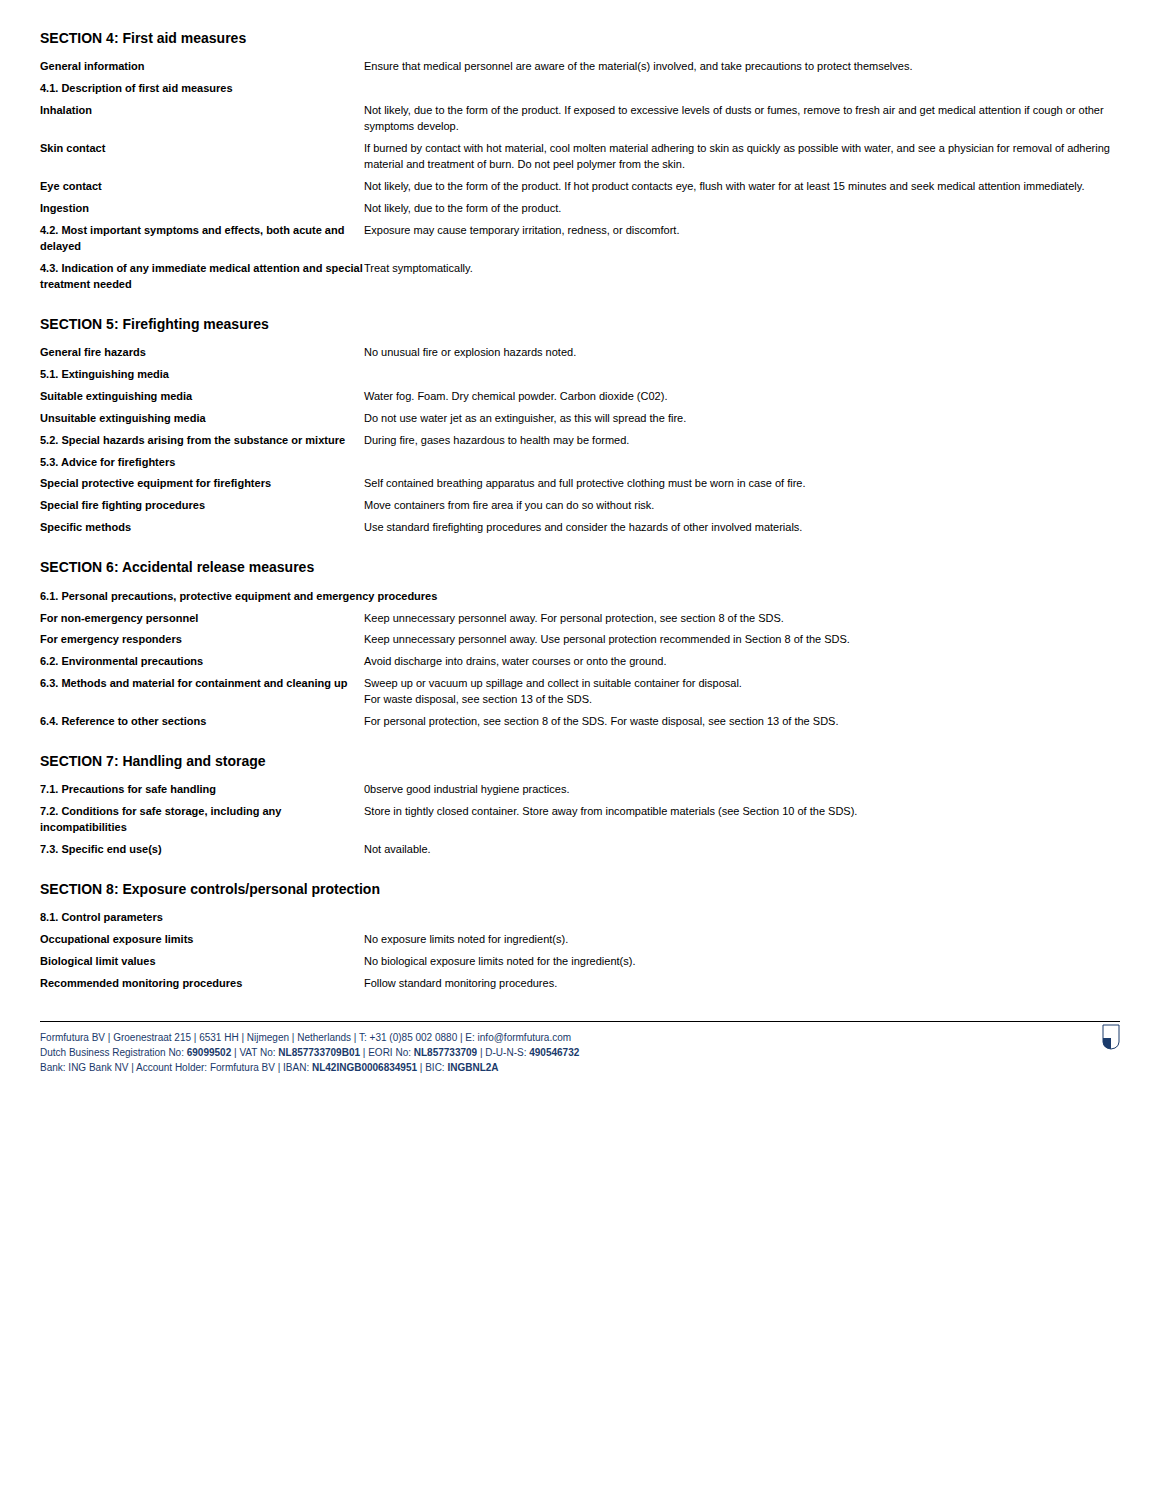SECTION 4: First aid measures
| General information | Ensure that medical personnel are aware of the material(s) involved, and take precautions to protect themselves. |
| 4.1. Description of first aid measures |
| Inhalation | Not likely, due to the form of the product. If exposed to excessive levels of dusts or fumes, remove to fresh air and get medical attention if cough or other symptoms develop. |
| Skin contact | If burned by contact with hot material, cool molten material adhering to skin as quickly as possible with water, and see a physician for removal of adhering material and treatment of burn. Do not peel polymer from the skin. |
| Eye contact | Not likely, due to the form of the product. If hot product contacts eye, flush with water for at least 15 minutes and seek medical attention immediately. |
| Ingestion | Not likely, due to the form of the product. |
| 4.2. Most important symptoms and effects, both acute and delayed | Exposure may cause temporary irritation, redness, or discomfort. |
| 4.3. Indication of any immediate medical attention and special treatment needed | Treat symptomatically. |
SECTION 5: Firefighting measures
| General fire hazards | No unusual fire or explosion hazards noted. |
| 5.1. Extinguishing media |
| Suitable extinguishing media | Water fog. Foam. Dry chemical powder. Carbon dioxide (C02). |
| Unsuitable extinguishing media | Do not use water jet as an extinguisher, as this will spread the fire. |
| 5.2. Special hazards arising from the substance or mixture | During fire, gases hazardous to health may be formed. |
| 5.3. Advice for firefighters |
| Special protective equipment for firefighters | Self contained breathing apparatus and full protective clothing must be worn in case of fire. |
| Special fire fighting procedures | Move containers from fire area if you can do so without risk. |
| Specific methods | Use standard firefighting procedures and consider the hazards of other involved materials. |
SECTION 6: Accidental release measures
| 6.1. Personal precautions, protective equipment and emergency procedures |
| For non-emergency personnel | Keep unnecessary personnel away. For personal protection, see section 8 of the SDS. |
| For emergency responders | Keep unnecessary personnel away. Use personal protection recommended in Section 8 of the SDS. |
| 6.2. Environmental precautions | Avoid discharge into drains, water courses or onto the ground. |
| 6.3. Methods and material for containment and cleaning up | Sweep up or vacuum up spillage and collect in suitable container for disposal. For waste disposal, see section 13 of the SDS. |
| 6.4. Reference to other sections | For personal protection, see section 8 of the SDS. For waste disposal, see section 13 of the SDS. |
SECTION 7: Handling and storage
| 7.1. Precautions for safe handling | 0bserve good industrial hygiene practices. |
| 7.2. Conditions for safe storage, including any incompatibilities | Store in tightly closed container. Store away from incompatible materials (see Section 10 of the SDS). |
| 7.3. Specific end use(s) | Not available. |
SECTION 8: Exposure controls/personal protection
| 8.1. Control parameters |
| Occupational exposure limits | No exposure limits noted for ingredient(s). |
| Biological limit values | No biological exposure limits noted for the ingredient(s). |
| Recommended monitoring procedures | Follow standard monitoring procedures. |
Formfutura BV | Groenestraat 215 | 6531 HH | Nijmegen | Netherlands | T: +31 (0)85 002 0880 | E: info@formfutura.com
Dutch Business Registration No: 69099502 | VAT No: NL857733709B01 | EORI No: NL857733709 | D-U-N-S: 490546732
Bank: ING Bank NV | Account Holder: Formfutura BV | IBAN: NL42INGB0006834951 | BIC: INGBNL2A